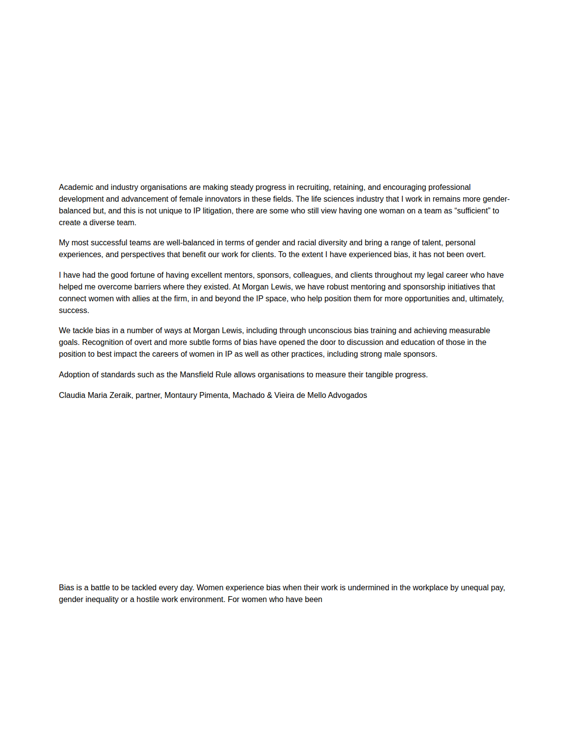Academic and industry organisations are making steady progress in recruiting, retaining, and encouraging professional development and advancement of female innovators in these fields. The life sciences industry that I work in remains more gender-balanced but, and this is not unique to IP litigation, there are some who still view having one woman on a team as “sufficient” to create a diverse team.
My most successful teams are well-balanced in terms of gender and racial diversity and bring a range of talent, personal experiences, and perspectives that benefit our work for clients. To the extent I have experienced bias, it has not been overt.
I have had the good fortune of having excellent mentors, sponsors, colleagues, and clients throughout my legal career who have helped me overcome barriers where they existed. At Morgan Lewis, we have robust mentoring and sponsorship initiatives that connect women with allies at the firm, in and beyond the IP space, who help position them for more opportunities and, ultimately, success.
We tackle bias in a number of ways at Morgan Lewis, including through unconscious bias training and achieving measurable goals. Recognition of overt and more subtle forms of bias have opened the door to discussion and education of those in the position to best impact the careers of women in IP as well as other practices, including strong male sponsors.
Adoption of standards such as the Mansfield Rule allows organisations to measure their tangible progress.
Claudia Maria Zeraik, partner, Montaury Pimenta, Machado & Vieira de Mello Advogados
Bias is a battle to be tackled every day. Women experience bias when their work is undermined in the workplace by unequal pay, gender inequality or a hostile work environment. For women who have been